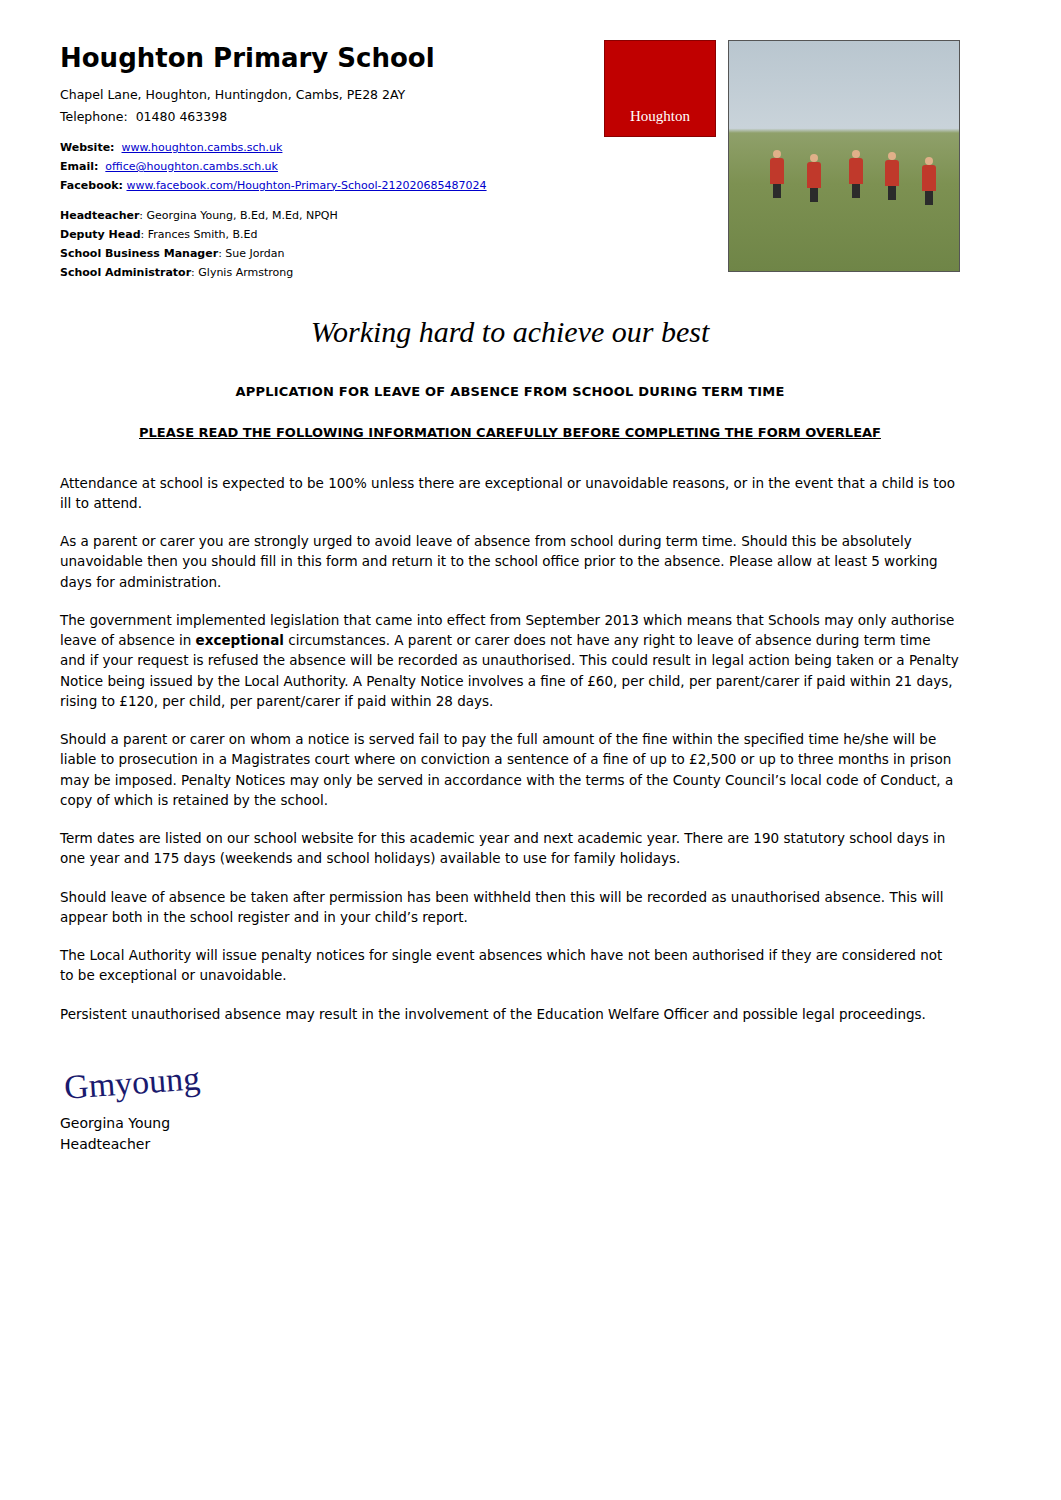Houghton Primary School
Chapel Lane, Houghton, Huntingdon, Cambs, PE28 2AY
Telephone: 01480 463398
Website: www.houghton.cambs.sch.uk
Email: office@houghton.cambs.sch.uk
Facebook: www.facebook.com/Houghton-Primary-School-212020685487024
Headteacher: Georgina Young, B.Ed, M.Ed, NPQH
Deputy Head: Frances Smith, B.Ed
School Business Manager: Sue Jordan
School Administrator: Glynis Armstrong
Houghton
Working hard to achieve our best
APPLICATION FOR LEAVE OF ABSENCE FROM SCHOOL DURING TERM TIME
PLEASE READ THE FOLLOWING INFORMATION CAREFULLY BEFORE COMPLETING THE FORM OVERLEAF
Attendance at school is expected to be 100% unless there are exceptional or unavoidable reasons, or in the event that a child is too ill to attend.
As a parent or carer you are strongly urged to avoid leave of absence from school during term time. Should this be absolutely unavoidable then you should fill in this form and return it to the school office prior to the absence. Please allow at least 5 working days for administration.
The government implemented legislation that came into effect from September 2013 which means that Schools may only authorise leave of absence in exceptional circumstances. A parent or carer does not have any right to leave of absence during term time and if your request is refused the absence will be recorded as unauthorised. This could result in legal action being taken or a Penalty Notice being issued by the Local Authority. A Penalty Notice involves a fine of £60, per child, per parent/carer if paid within 21 days, rising to £120, per child, per parent/carer if paid within 28 days.
Should a parent or carer on whom a notice is served fail to pay the full amount of the fine within the specified time he/she will be liable to prosecution in a Magistrates court where on conviction a sentence of a fine of up to £2,500 or up to three months in prison may be imposed. Penalty Notices may only be served in accordance with the terms of the County Council’s local code of Conduct, a copy of which is retained by the school.
Term dates are listed on our school website for this academic year and next academic year. There are 190 statutory school days in one year and 175 days (weekends and school holidays) available to use for family holidays.
Should leave of absence be taken after permission has been withheld then this will be recorded as unauthorised absence. This will appear both in the school register and in your child’s report.
The Local Authority will issue penalty notices for single event absences which have not been authorised if they are considered not to be exceptional or unavoidable.
Persistent unauthorised absence may result in the involvement of the Education Welfare Officer and possible legal proceedings.
Gmyoung
Georgina Young
Headteacher